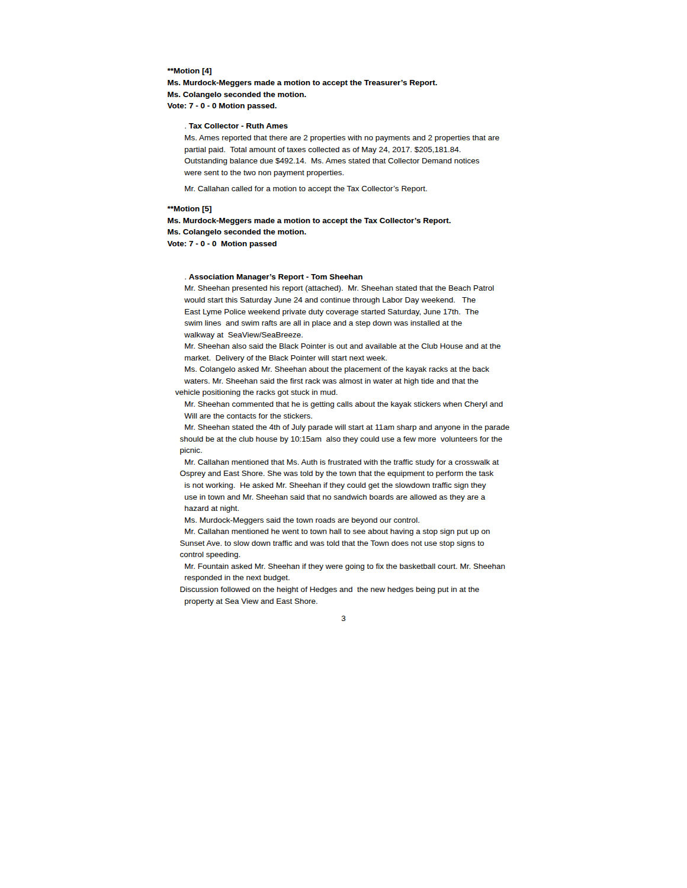**Motion [4]
Ms. Murdock-Meggers made a motion to accept the Treasurer’s Report.
Ms. Colangelo seconded the motion.
Vote: 7 - 0 - 0 Motion passed.
. Tax Collector - Ruth Ames
Ms. Ames reported that there are 2 properties with no payments and 2 properties that are
partial paid. Total amount of taxes collected as of May 24, 2017. $205,181.84.
Outstanding balance due $492.14. Ms. Ames stated that Collector Demand notices
were sent to the two non payment properties.
Mr. Callahan called for a motion to accept the Tax Collector’s Report.
**Motion [5]
Ms. Murdock-Meggers made a motion to accept the Tax Collector’s Report.
Ms. Colangelo seconded the motion.
Vote: 7 - 0 - 0 Motion passed
. Association Manager’s Report - Tom Sheehan
Mr. Sheehan presented his report (attached). Mr. Sheehan stated that the Beach Patrol
would start this Saturday June 24 and continue through Labor Day weekend. The
East Lyme Police weekend private duty coverage started Saturday, June 17th. The
swim lines and swim rafts are all in place and a step down was installed at the
walkway at SeaView/SeaBreeze.
Mr. Sheehan also said the Black Pointer is out and available at the Club House and at the
market. Delivery of the Black Pointer will start next week.
Ms. Colangelo asked Mr. Sheehan about the placement of the kayak racks at the back
waters. Mr. Sheehan said the first rack was almost in water at high tide and that the
vehicle positioning the racks got stuck in mud.
Mr. Sheehan commented that he is getting calls about the kayak stickers when Cheryl and
Will are the contacts for the stickers.
Mr. Sheehan stated the 4th of July parade will start at 11am sharp and anyone in the parade
should be at the club house by 10:15am also they could use a few more volunteers for the
picnic.
Mr. Callahan mentioned that Ms. Auth is frustrated with the traffic study for a crosswalk at
Osprey and East Shore. She was told by the town that the equipment to perform the task
is not working. He asked Mr. Sheehan if they could get the slowdown traffic sign they
use in town and Mr. Sheehan said that no sandwich boards are allowed as they are a
hazard at night.
Ms. Murdock-Meggers said the town roads are beyond our control.
Mr. Callahan mentioned he went to town hall to see about having a stop sign put up on
Sunset Ave. to slow down traffic and was told that the Town does not use stop signs to
control speeding.
Mr. Fountain asked Mr. Sheehan if they were going to fix the basketball court. Mr. Sheehan
responded in the next budget.
Discussion followed on the height of Hedges and the new hedges being put in at the
property at Sea View and East Shore.
3